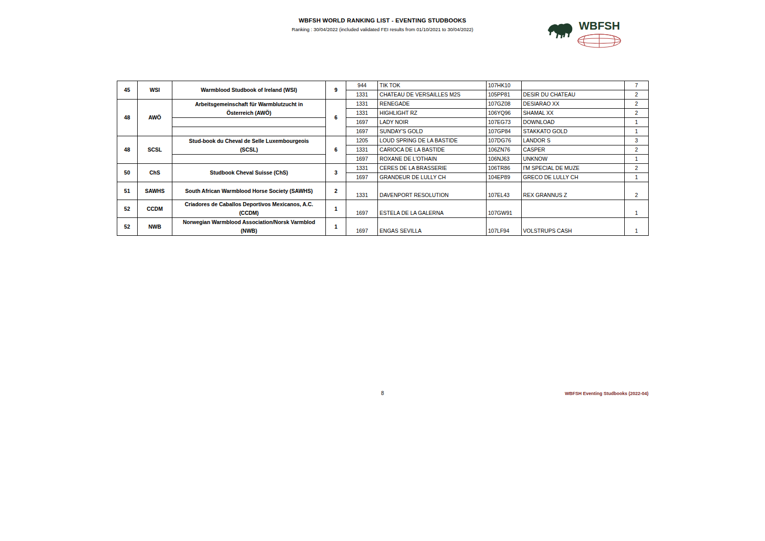WBFSH WORLD RANKING LIST - EVENTING STUDBOOKS
Ranking : 30/04/2022 (included validated FEI results from 01/10/2021 to 30/04/2022)
WBFSH
| 45 | WSI | Warmblood Studbook of Ireland (WSI) | 9 | 944 | TIK TOK | 107HK10 | | 7 |
| 1331 | CHATEAU DE VERSAILLES M2S | 105PP81 | DESIR DU CHATEAU | 2 |
| 48 | AWÖ | Arbeitsgemeinschaft für Warmblutzucht in | 6 | 1331 | RENEGADE | 107GZ08 | DESIARAO XX | 2 |
| Österreich (AWÖ) | 1331 | HIGHLIGHT RZ | 106YQ96 | SHAMAL XX | 2 |
| | 1697 | LADY NOIR | 107EG73 | DOWNLOAD | 1 |
| | 1697 | SUNDAY'S GOLD | 107GP84 | STAKKATO GOLD | 1 |
| 48 | SCSL | Stud-book du Cheval de Selle Luxembourgeois | 6 | 1205 | LOUD SPRING DE LA BASTIDE | 107DG76 | LANDOR S | 3 |
| (SCSL) | 1331 | CARIOCA DE LA BASTIDE | 106ZN76 | CASPER | 2 |
| | 1697 | ROXANE DE L'OTHAIN | 106NJ63 | UNKNOW | 1 |
| 50 | ChS | Studbook Cheval Suisse (ChS) | 3 | 1331 | CERES DE LA BRASSERIE | 106TR86 | I'M SPECIAL DE MUZE | 2 |
| 1697 | GRANDEUR DE LULLY CH | 104EP89 | GRECO DE LULLY CH | 1 |
| 51 | SAWHS | South African Warmblood Horse Society (SAWHS) | 2 | | | | | |
| 1331 | DAVENPORT RESOLUTION | 107EL43 | REX GRANNUS Z | 2 |
| 52 | CCDM | Criadores de Caballos Deportivos Mexicanos, A.C. | 1 | | | | | |
| (CCDM) | 1697 | ESTELA DE LA GALERNA | 107GW91 | | 1 |
| 52 | NWB | Norwegian Warmblood Association/Norsk Varmblod | 1 | | | | | |
| (NWB) | 1697 | ENGAS SEVILLA | 107LF94 | VOLSTRUPS CASH | 1 |
8
WBFSH Eventing Studbooks (2022-04)